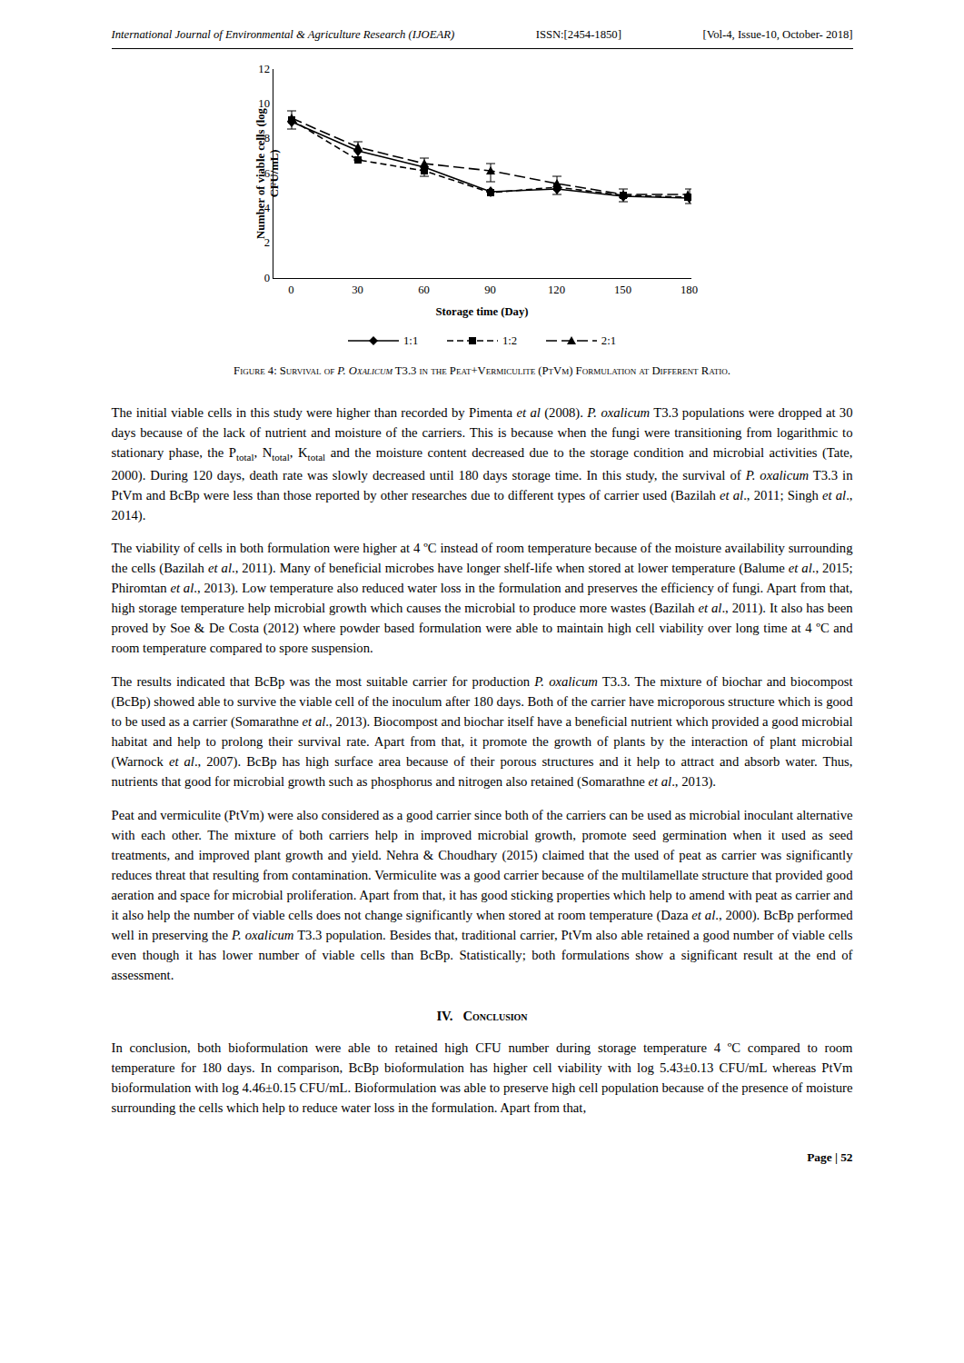International Journal of Environmental & Agriculture Research (IJOEAR) ISSN:[2454-1850] [Vol-4, Issue-10, October- 2018]
Number of viable cells (log
CFU/mL)
12 10 8 6 4 2 0
0 30 60 90 120 150 180
Storage time (Day)
1:1 1:2 2:1
Figure 4: Survival of P. Oxalicum T3.3 in the Peat+Vermiculite (PtVm) Formulation at Different Ratio.
The initial viable cells in this study were higher than recorded by Pimenta et al (2008). P. oxalicum T3.3 populations were dropped at 30 days because of the lack of nutrient and moisture of the carriers. This is because when the fungi were transitioning from logarithmic to stationary phase, the Ptotal, Ntotal, Ktotal and the moisture content decreased due to the storage condition and microbial activities (Tate, 2000). During 120 days, death rate was slowly decreased until 180 days storage time. In this study, the survival of P. oxalicum T3.3 in PtVm and BcBp were less than those reported by other researches due to different types of carrier used (Bazilah et al., 2011; Singh et al., 2014).
The viability of cells in both formulation were higher at 4 ºC instead of room temperature because of the moisture availability surrounding the cells (Bazilah et al., 2011). Many of beneficial microbes have longer shelf-life when stored at lower temperature (Balume et al., 2015; Phiromtan et al., 2013). Low temperature also reduced water loss in the formulation and preserves the efficiency of fungi. Apart from that, high storage temperature help microbial growth which causes the microbial to produce more wastes (Bazilah et al., 2011). It also has been proved by Soe & De Costa (2012) where powder based formulation were able to maintain high cell viability over long time at 4 ºC and room temperature compared to spore suspension.
The results indicated that BcBp was the most suitable carrier for production P. oxalicum T3.3. The mixture of biochar and biocompost (BcBp) showed able to survive the viable cell of the inoculum after 180 days. Both of the carrier have microporous structure which is good to be used as a carrier (Somarathne et al., 2013). Biocompost and biochar itself have a beneficial nutrient which provided a good microbial habitat and help to prolong their survival rate. Apart from that, it promote the growth of plants by the interaction of plant microbial (Warnock et al., 2007). BcBp has high surface area because of their porous structures and it help to attract and absorb water. Thus, nutrients that good for microbial growth such as phosphorus and nitrogen also retained (Somarathne et al., 2013).
Peat and vermiculite (PtVm) were also considered as a good carrier since both of the carriers can be used as microbial inoculant alternative with each other. The mixture of both carriers help in improved microbial growth, promote seed germination when it used as seed treatments, and improved plant growth and yield. Nehra & Choudhary (2015) claimed that the used of peat as carrier was significantly reduces threat that resulting from contamination. Vermiculite was a good carrier because of the multilamellate structure that provided good aeration and space for microbial proliferation. Apart from that, it has good sticking properties which help to amend with peat as carrier and it also help the number of viable cells does not change significantly when stored at room temperature (Daza et al., 2000). BcBp performed well in preserving the P. oxalicum T3.3 population. Besides that, traditional carrier, PtVm also able retained a good number of viable cells even though it has lower number of viable cells than BcBp. Statistically; both formulations show a significant result at the end of assessment.
IV. Conclusion
In conclusion, both bioformulation were able to retained high CFU number during storage temperature 4 ºC compared to room temperature for 180 days. In comparison, BcBp bioformulation has higher cell viability with log 5.43±0.13 CFU/mL whereas PtVm bioformulation with log 4.46±0.15 CFU/mL. Bioformulation was able to preserve high cell population because of the presence of moisture surrounding the cells which help to reduce water loss in the formulation. Apart from that,
Page | 52